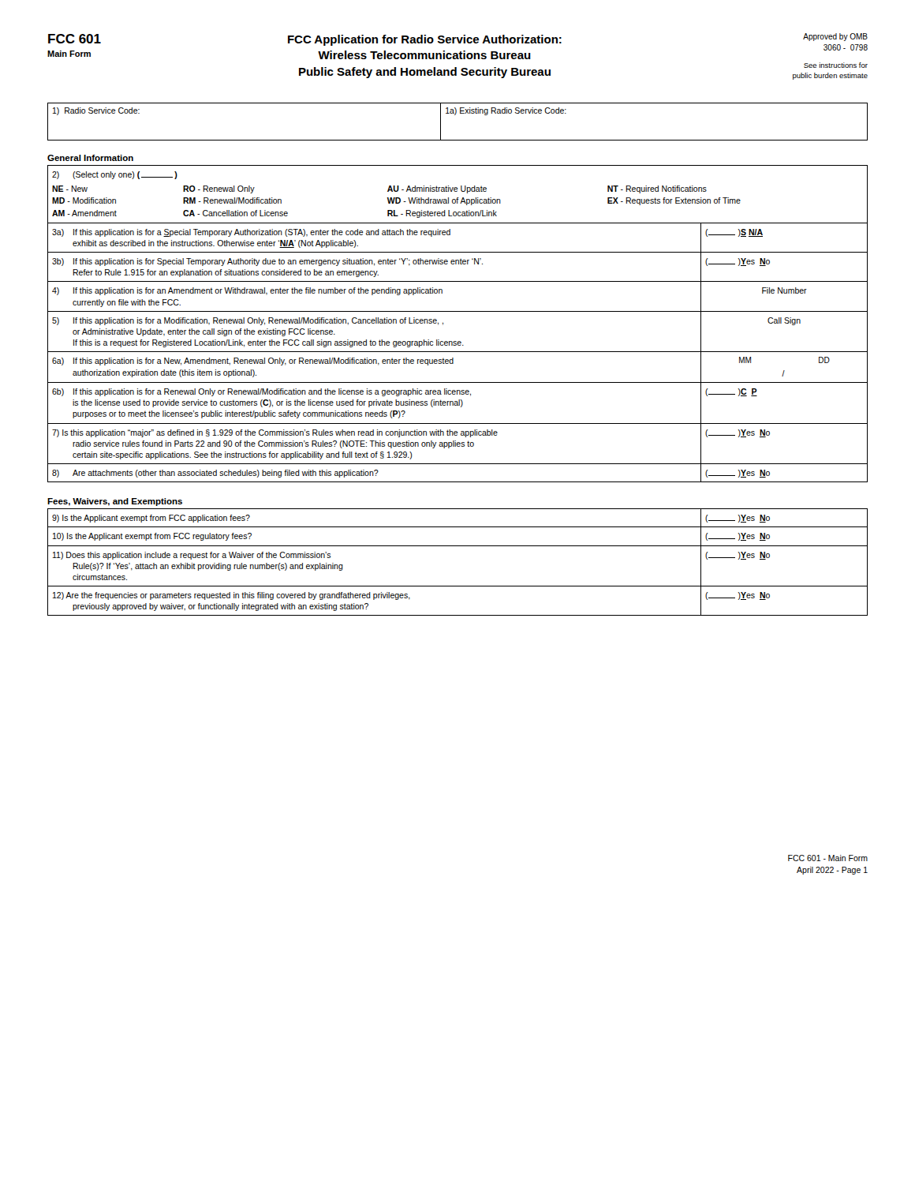FCC 601
Main Form
FCC Application for Radio Service Authorization:
Wireless Telecommunications Bureau
Public Safety and Homeland Security Bureau
Approved by OMB
3060 - 0798
See instructions for
public burden estimate
1) Radio Service Code:
1a) Existing Radio Service Code:
General Information
| 2) (Select only one) ( ) / NE - New / RO - Renewal Only / AU - Administrative Update / NT - Required Notifications / / MD - Modification / RM - Renewal/Modification / WD - Withdrawal of Application / EX - Requests for Extension of Time / / AM - Amendment / CA - Cancellation of License / RL - Registered Location/Link / / |
| 3a) If this application is for a S pecial Temporary Authorization (STA), enter the code and attach the required exhibit as described in the instructions. Otherwise enter ‘ N/A ’ (Not Applicable). | ( ) S N/A |
| 3b) If this application is for Special Temporary Authority due to an emergency situation, enter ‘Y’; otherwise enter ‘N’. Refer to Rule 1.915 for an explanation of situations considered to be an emergency. | ( ) Y es N o |
| 4) If this application is for an Amendment or Withdrawal, enter the file number of the pending application currently on file with the FCC. | File Number |
| 5) If this application is for a Modification, Renewal Only, Renewal/Modification, Cancellation of License, , or Administrative Update, enter the call sign of the existing FCC license. If this is a request for Registered Location/Link, enter the FCC call sign assigned to the geographic license. | Call Sign |
| 6a) If this application is for a New, Amendment, Renewal Only, or Renewal/Modification, enter the requested authorization expiration date (this item is optional). | MM DD / |
| 6b) If this application is for a Renewal Only or Renewal/Modification and the license is a geographic area license, is the license used to provide service to customers ( C ), or is the license used for private business (internal) purposes or to meet the licensee’s public interest/public safety communications needs ( P )? | ( ) C P |
| 7) Is this application “major” as defined in § 1.929 of the Commission’s Rules when read in conjunction with the applicable radio service rules found in Parts 22 and 90 of the Commission’s Rules? (NOTE: This question only applies to certain site-specific applications. See the instructions for applicability and full text of § 1.929.) | ( ) Y es N o |
| 8) Are attachments (other than associated schedules) being filed with this application? | ( ) Y es N o |
Fees, Waivers, and Exemptions
| 9) Is the Applicant exempt from FCC application fees? | ( ) Y es N o |
| 10) Is the Applicant exempt from FCC regulatory fees? | ( ) Y es N o |
| 11) Does this application include a request for a Waiver of the Commission’s Rule(s)? If ‘Yes’, attach an exhibit providing rule number(s) and explaining circumstances. | ( ) Y es N o |
| 12) Are the frequencies or parameters requested in this filing covered by grandfathered privileges, previously approved by waiver, or functionally integrated with an existing station? | ( ) Y es N o |
FCC 601 - Main Form
April 2022 - Page 1